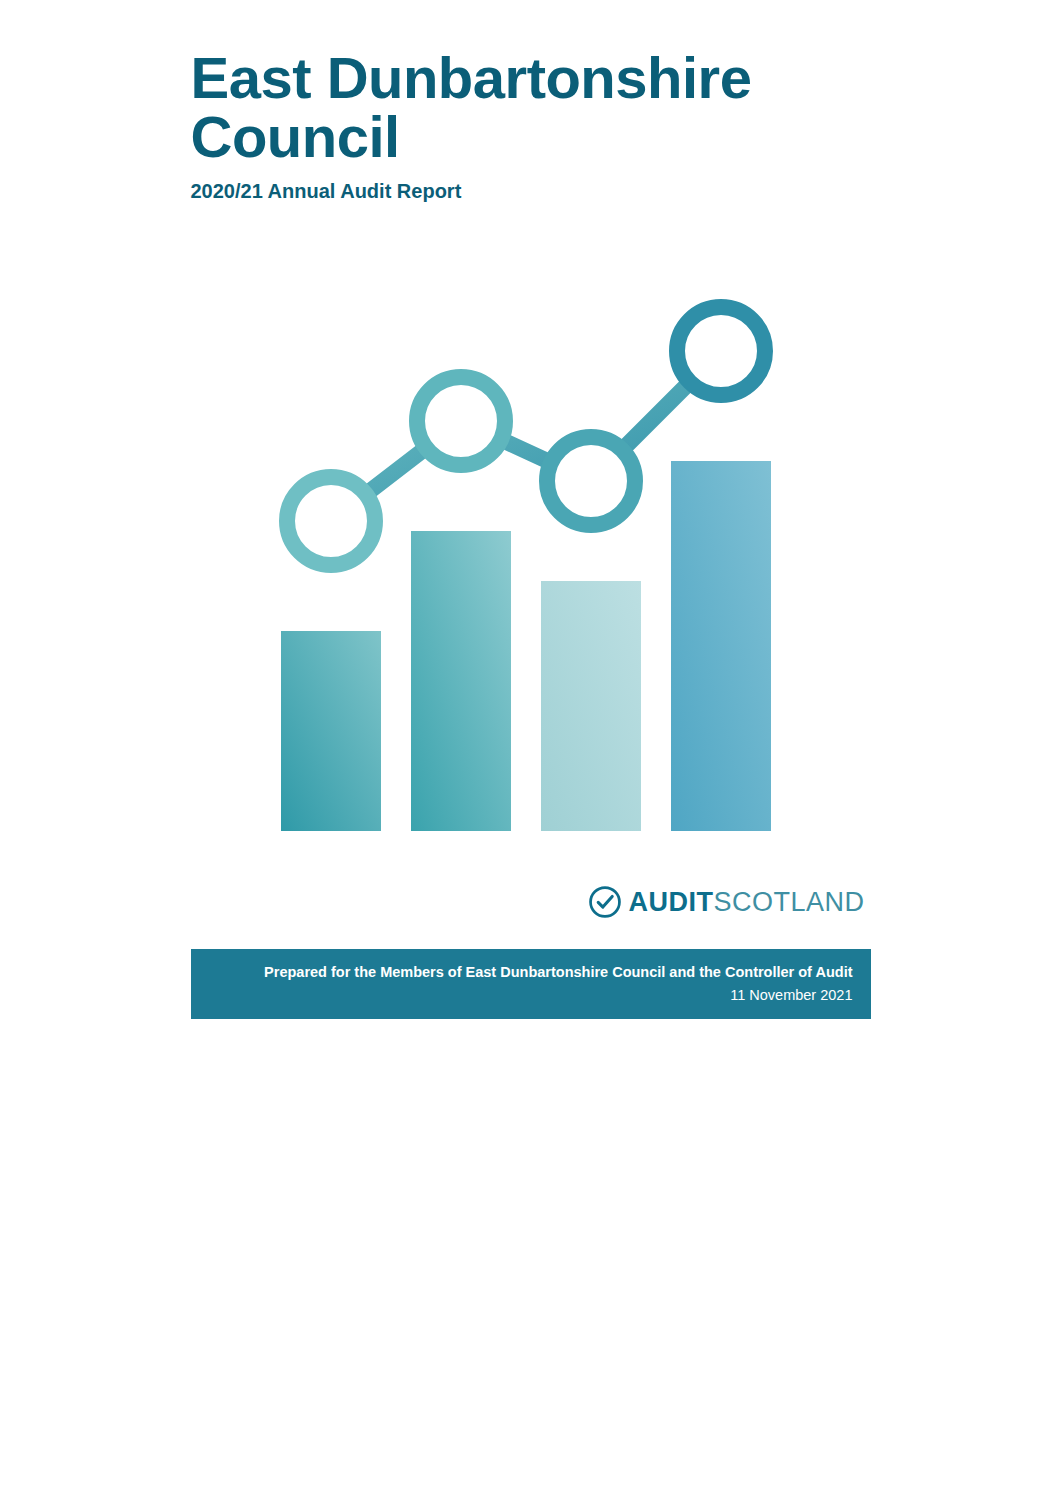East Dunbartonshire Council
2020/21 Annual Audit Report
AUDITSCOTLAND
Prepared for the Members of East Dunbartonshire Council and the Controller of Audit
11 November 2021